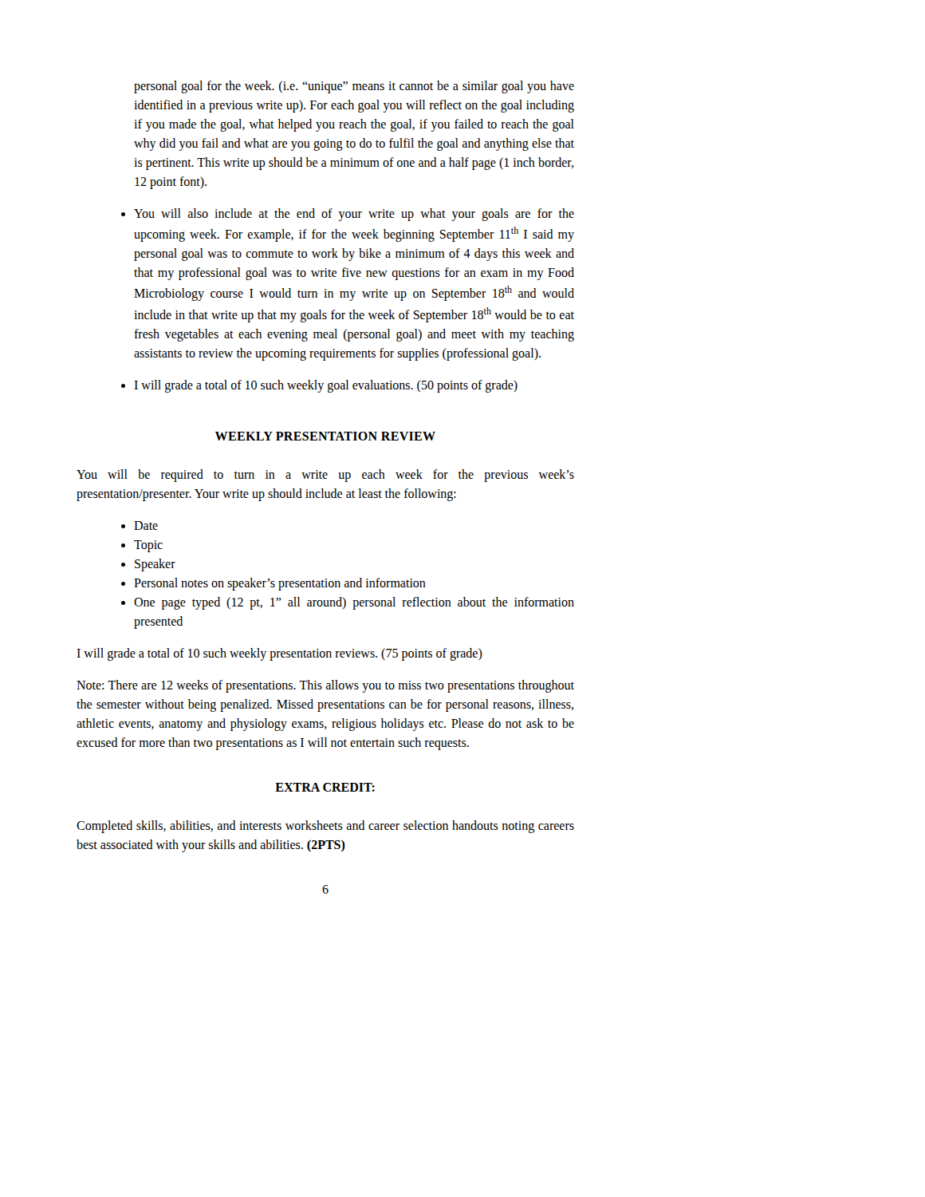personal goal for the week. (i.e. “unique” means it cannot be a similar goal you have identified in a previous write up). For each goal you will reflect on the goal including if you made the goal, what helped you reach the goal, if you failed to reach the goal why did you fail and what are you going to do to fulfil the goal and anything else that is pertinent. This write up should be a minimum of one and a half page (1 inch border, 12 point font).
You will also include at the end of your write up what your goals are for the upcoming week. For example, if for the week beginning September 11th I said my personal goal was to commute to work by bike a minimum of 4 days this week and that my professional goal was to write five new questions for an exam in my Food Microbiology course I would turn in my write up on September 18th and would include in that write up that my goals for the week of September 18th would be to eat fresh vegetables at each evening meal (personal goal) and meet with my teaching assistants to review the upcoming requirements for supplies (professional goal).
I will grade a total of 10 such weekly goal evaluations. (50 points of grade)
WEEKLY PRESENTATION REVIEW
You will be required to turn in a write up each week for the previous week’s presentation/presenter. Your write up should include at least the following:
Date
Topic
Speaker
Personal notes on speaker’s presentation and information
One page typed (12 pt, 1” all around) personal reflection about the information presented
I will grade a total of 10 such weekly presentation reviews. (75 points of grade)
Note: There are 12 weeks of presentations. This allows you to miss two presentations throughout the semester without being penalized. Missed presentations can be for personal reasons, illness, athletic events, anatomy and physiology exams, religious holidays etc. Please do not ask to be excused for more than two presentations as I will not entertain such requests.
EXTRA CREDIT:
Completed skills, abilities, and interests worksheets and career selection handouts noting careers best associated with your skills and abilities. (2PTS)
6